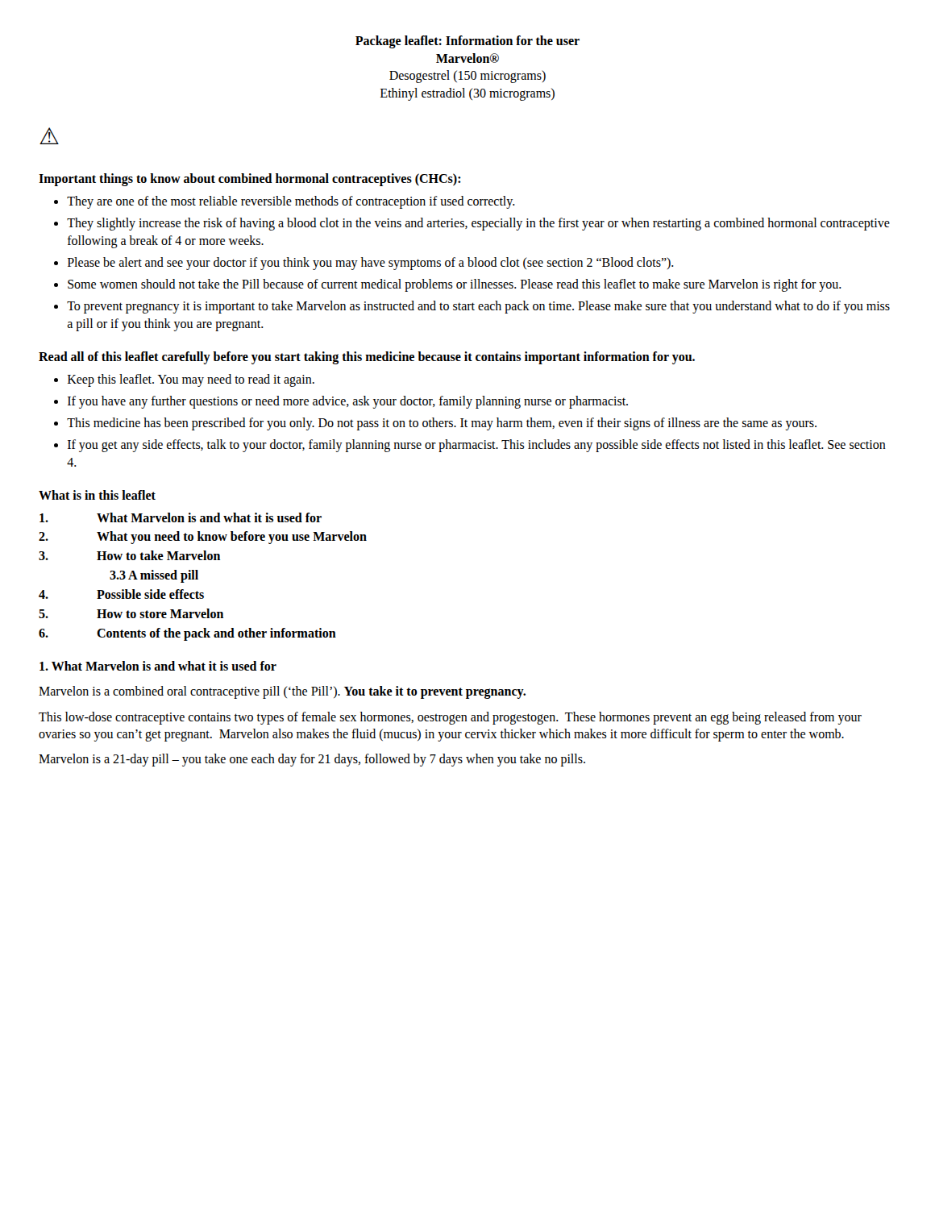Package leaflet: Information for the user
Marvelon®
Desogestrel (150 micrograms)
Ethinyl estradiol (30 micrograms)
⚠
Important things to know about combined hormonal contraceptives (CHCs):
They are one of the most reliable reversible methods of contraception if used correctly.
They slightly increase the risk of having a blood clot in the veins and arteries, especially in the first year or when restarting a combined hormonal contraceptive following a break of 4 or more weeks.
Please be alert and see your doctor if you think you may have symptoms of a blood clot (see section 2 “Blood clots”).
Some women should not take the Pill because of current medical problems or illnesses. Please read this leaflet to make sure Marvelon is right for you.
To prevent pregnancy it is important to take Marvelon as instructed and to start each pack on time. Please make sure that you understand what to do if you miss a pill or if you think you are pregnant.
Read all of this leaflet carefully before you start taking this medicine because it contains important information for you.
Keep this leaflet. You may need to read it again.
If you have any further questions or need more advice, ask your doctor, family planning nurse or pharmacist.
This medicine has been prescribed for you only. Do not pass it on to others. It may harm them, even if their signs of illness are the same as yours.
If you get any side effects, talk to your doctor, family planning nurse or pharmacist. This includes any possible side effects not listed in this leaflet. See section 4.
What is in this leaflet
1. What Marvelon is and what it is used for
2. What you need to know before you use Marvelon
3. How to take Marvelon
3.3 A missed pill
4. Possible side effects
5. How to store Marvelon
6. Contents of the pack and other information
1. What Marvelon is and what it is used for
Marvelon is a combined oral contraceptive pill (‘the Pill’). You take it to prevent pregnancy.
This low-dose contraceptive contains two types of female sex hormones, oestrogen and progestogen. These hormones prevent an egg being released from your ovaries so you can’t get pregnant. Marvelon also makes the fluid (mucus) in your cervix thicker which makes it more difficult for sperm to enter the womb.
Marvelon is a 21-day pill – you take one each day for 21 days, followed by 7 days when you take no pills.